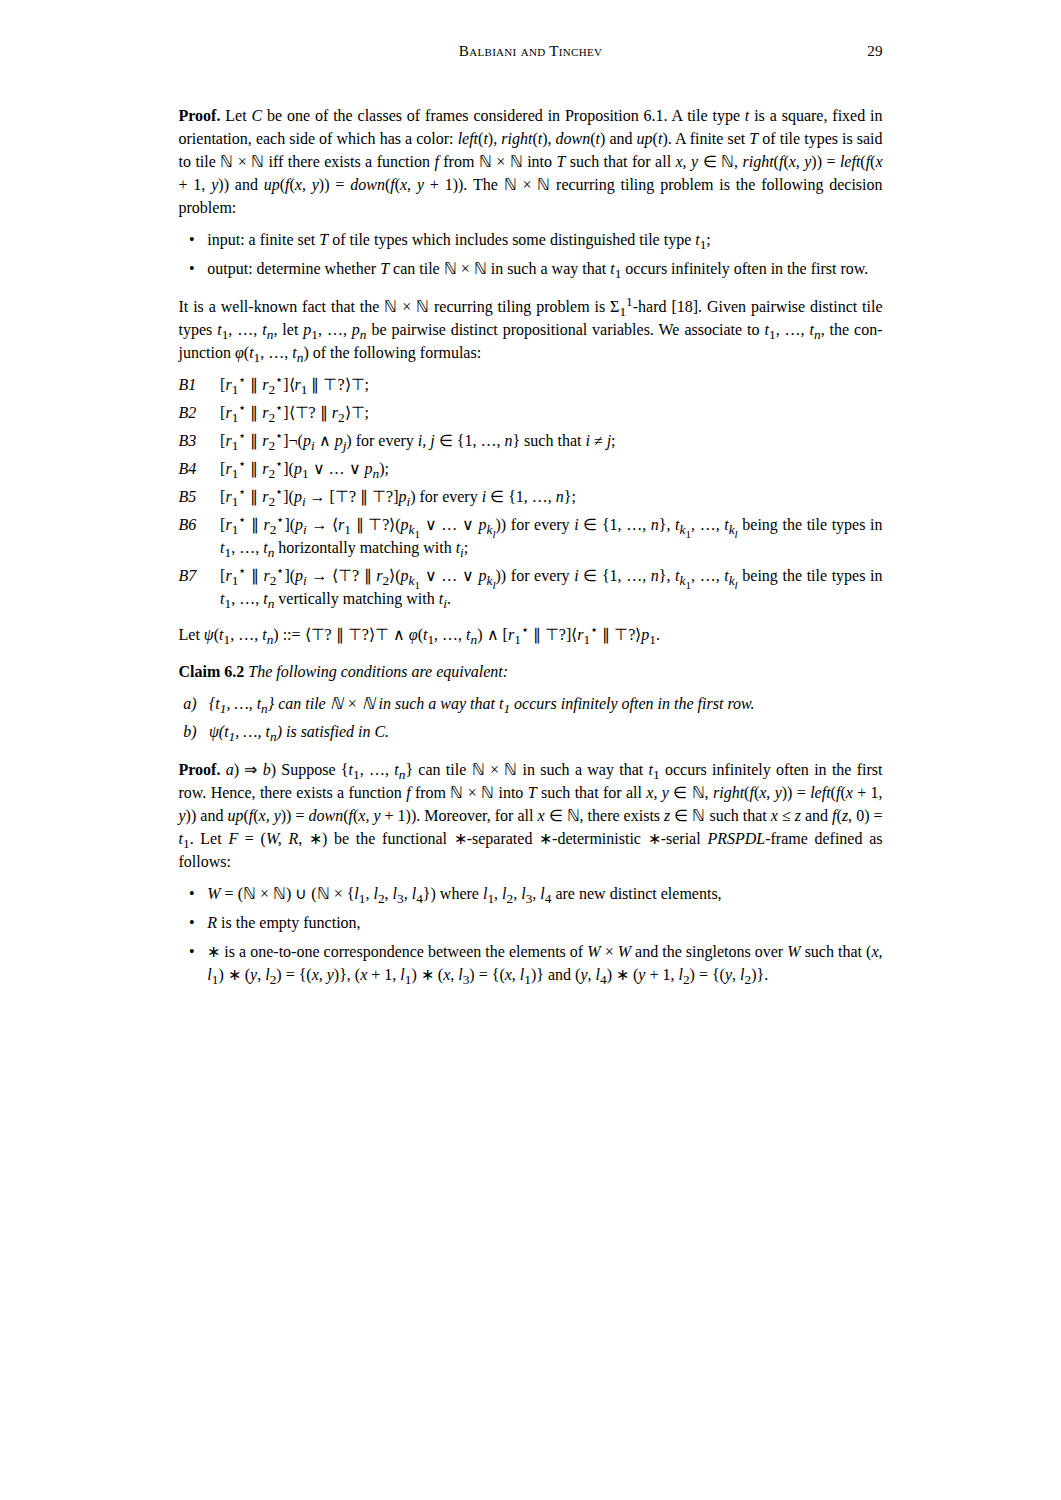29 Balbiani and Tinchev 29
Proof. Let C be one of the classes of frames considered in Proposition 6.1. A tile type t is a square, fixed in orientation, each side of which has a color: left(t), right(t), down(t) and up(t). A finite set T of tile types is said to tile ℕ × ℕ iff there exists a function f from ℕ × ℕ into T such that for all x, y ∈ ℕ, right(f(x, y)) = left(f(x + 1, y)) and up(f(x, y)) = down(f(x, y + 1)). The ℕ × ℕ recurring tiling problem is the following decision problem:
input: a finite set T of tile types which includes some distinguished tile type t1;
output: determine whether T can tile ℕ × ℕ in such a way that t1 occurs infinitely often in the first row.
It is a well-known fact that the ℕ × ℕ recurring tiling problem is Σ11-hard [18]. Given pairwise distinct tile types t1, …, tn, let p1, …, pn be pairwise distinct propositional variables. We associate to t1, …, tn, the conjunction φ(t1, …, tn) of the following formulas:
B1
[r1⋆ ∥ r2⋆]⟨r1 ∥ ⊤?⟩⊤;
B2
[r1⋆ ∥ r2⋆]⟨⊤? ∥ r2⟩⊤;
B3
[r1⋆ ∥ r2⋆]¬(pi ∧ pj) for every i, j ∈ {1, …, n} such that i ≠ j;
B4
[r1⋆ ∥ r2⋆](p1 ∨ … ∨ pn);
B5
[r1⋆ ∥ r2⋆](pi → [⊤? ∥ ⊤?]pi) for every i ∈ {1, …, n};
B6
[r1⋆ ∥ r2⋆](pi → ⟨r1 ∥ ⊤?⟩(pk1 ∨ … ∨ pkl)) for every i ∈ {1, …, n}, tk1, …, tkl being the tile types in t1, …, tn horizontally matching with ti;
B7
[r1⋆ ∥ r2⋆](pi → ⟨⊤? ∥ r2⟩(pk1 ∨ … ∨ pkl)) for every i ∈ {1, …, n}, tk1, …, tkl being the tile types in t1, …, tn vertically matching with ti.
Let ψ(t1, …, tn) ::= ⟨⊤? ∥ ⊤?⟩⊤ ∧ φ(t1, …, tn) ∧ [r1⋆ ∥ ⊤?]⟨r1⋆ ∥ ⊤?⟩p1.
Claim 6.2 The following conditions are equivalent:
{t1, …, tn} can tile ℕ × ℕ in such a way that t1 occurs infinitely often in the first row.
ψ(t1, …, tn) is satisfied in C.
Proof. a) ⇒ b) Suppose {t1, …, tn} can tile ℕ × ℕ in such a way that t1 occurs infinitely often in the first row. Hence, there exists a function f from ℕ × ℕ into T such that for all x, y ∈ ℕ, right(f(x, y)) = left(f(x + 1, y)) and up(f(x, y)) = down(f(x, y + 1)). Moreover, for all x ∈ ℕ, there exists z ∈ ℕ such that x ≤ z and f(z, 0) = t1. Let F = (W, R, ∗) be the functional ∗-separated ∗-deterministic ∗-serial PRSPDL-frame defined as follows:
W = (ℕ × ℕ) ∪ (ℕ × {l1, l2, l3, l4}) where l1, l2, l3, l4 are new distinct elements,
R is the empty function,
∗ is a one-to-one correspondence between the elements of W × W and the singletons over W such that (x, l1) ∗ (y, l2) = {(x, y)}, (x + 1, l1) ∗ (x, l3) = {(x, l1)} and (y, l4) ∗ (y + 1, l2) = {(y, l2)}.